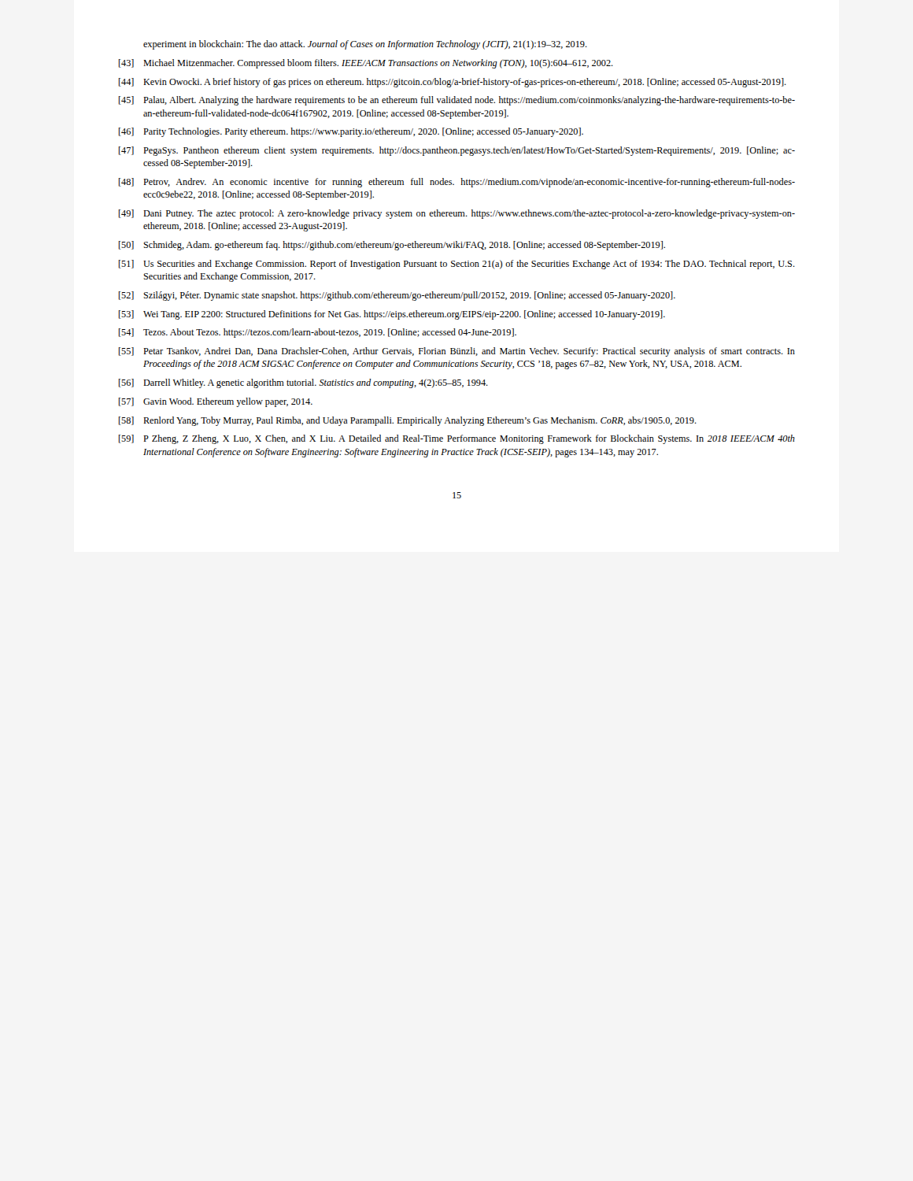experiment in blockchain: The dao attack. Journal of Cases on Information Technology (JCIT), 21(1):19–32, 2019.
[43] Michael Mitzenmacher. Compressed bloom filters. IEEE/ACM Transactions on Networking (TON), 10(5):604–612, 2002.
[44] Kevin Owocki. A brief history of gas prices on ethereum. https://gitcoin.co/blog/a-brief-history-of-gas-prices-on-ethereum/, 2018. [Online; accessed 05-August-2019].
[45] Palau, Albert. Analyzing the hardware requirements to be an ethereum full validated node. https://medium.com/coinmonks/analyzing-the-hardware-requirements-to-be-an-ethereum-full-validated-node-dc064f167902, 2019. [Online; accessed 08-September-2019].
[46] Parity Technologies. Parity ethereum. https://www.parity.io/ethereum/, 2020. [Online; accessed 05-January-2020].
[47] PegaSys. Pantheon ethereum client system requirements. http://docs.pantheon.pegasys.tech/en/latest/HowTo/Get-Started/System-Requirements/, 2019. [Online; accessed 08-September-2019].
[48] Petrov, Andrev. An economic incentive for running ethereum full nodes. https://medium.com/vipnode/an-economic-incentive-for-running-ethereum-full-nodes-ecc0c9ebe22, 2018. [Online; accessed 08-September-2019].
[49] Dani Putney. The aztec protocol: A zero-knowledge privacy system on ethereum. https://www.ethnews.com/the-aztec-protocol-a-zero-knowledge-privacy-system-on-ethereum, 2018. [Online; accessed 23-August-2019].
[50] Schmideg, Adam. go-ethereum faq. https://github.com/ethereum/go-ethereum/wiki/FAQ, 2018. [Online; accessed 08-September-2019].
[51] Us Securities and Exchange Commission. Report of Investigation Pursuant to Section 21(a) of the Securities Exchange Act of 1934: The DAO. Technical report, U.S. Securities and Exchange Commission, 2017.
[52] Szilágyi, Péter. Dynamic state snapshot. https://github.com/ethereum/go-ethereum/pull/20152, 2019. [Online; accessed 05-January-2020].
[53] Wei Tang. EIP 2200: Structured Definitions for Net Gas. https://eips.ethereum.org/EIPS/eip-2200. [Online; accessed 10-January-2019].
[54] Tezos. About Tezos. https://tezos.com/learn-about-tezos, 2019. [Online; accessed 04-June-2019].
[55] Petar Tsankov, Andrei Dan, Dana Drachsler-Cohen, Arthur Gervais, Florian Bünzli, and Martin Vechev. Securify: Practical security analysis of smart contracts. In Proceedings of the 2018 ACM SIGSAC Conference on Computer and Communications Security, CCS ’18, pages 67–82, New York, NY, USA, 2018. ACM.
[56] Darrell Whitley. A genetic algorithm tutorial. Statistics and computing, 4(2):65–85, 1994.
[57] Gavin Wood. Ethereum yellow paper, 2014.
[58] Renlord Yang, Toby Murray, Paul Rimba, and Udaya Parampalli. Empirically Analyzing Ethereum’s Gas Mechanism. CoRR, abs/1905.0, 2019.
[59] P Zheng, Z Zheng, X Luo, X Chen, and X Liu. A Detailed and Real-Time Performance Monitoring Framework for Blockchain Systems. In 2018 IEEE/ACM 40th International Conference on Software Engineering: Software Engineering in Practice Track (ICSE-SEIP), pages 134–143, may 2017.
15